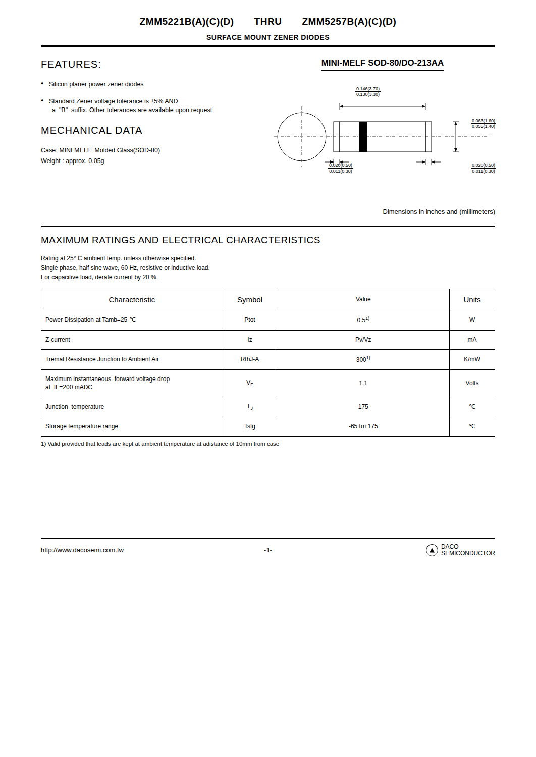ZMM5221B(A)(C)(D) THRU ZMM5257B(A)(C)(D)
SURFACE MOUNT ZENER DIODES
FEATURES:
Silicon planer power zener diodes
Standard Zener voltage tolerance is ±5% AND a "B" suffix. Other tolerances are available upon request
MECHANICAL DATA
Case: MINI MELF Molded Glass(SOD-80)
Weight : approx. 0.05g
MINI-MELF SOD-80/DO-213AA
0.146(3.70) 0.130(3.30)
0.063(1.60) 0.055(1.40)
0.020(0.50) 0.011(0.30)
0.020(0.50) 0.011(0.30)
Dimensions in inches and (millimeters)
MAXIMUM RATINGS AND ELECTRICAL CHARACTERISTICS
Rating at 25° C ambient temp. unless otherwise specified.
Single phase, half sine wave, 60 Hz, resistive or inductive load.
For capacitive load, derate current by 20 %.
| Characteristic | Symbol | Value | Units |
| --- | --- | --- | --- |
| Power Dissipation at Tamb=25 ℃ | Ptot | 0.5 1) | W |
| Z-current | Iz | Pv/Vz | mA |
| Tremal Resistance Junction to Ambient Air | RthJ-A | 300 1) | K/mW |
| Maximum instantaneous forward voltage drop at IF=200 mADC | V F | 1.1 | Volts |
| Junction temperature | T J | 175 | ℃ |
| Storage temperature range | Tstg | -65 to+175 | ℃ |
1) Valid provided that leads are kept at ambient temperature at adistance of 10mm from case
http://www.dacosemi.com.tw
-1-
DACO SEMICONDUCTOR